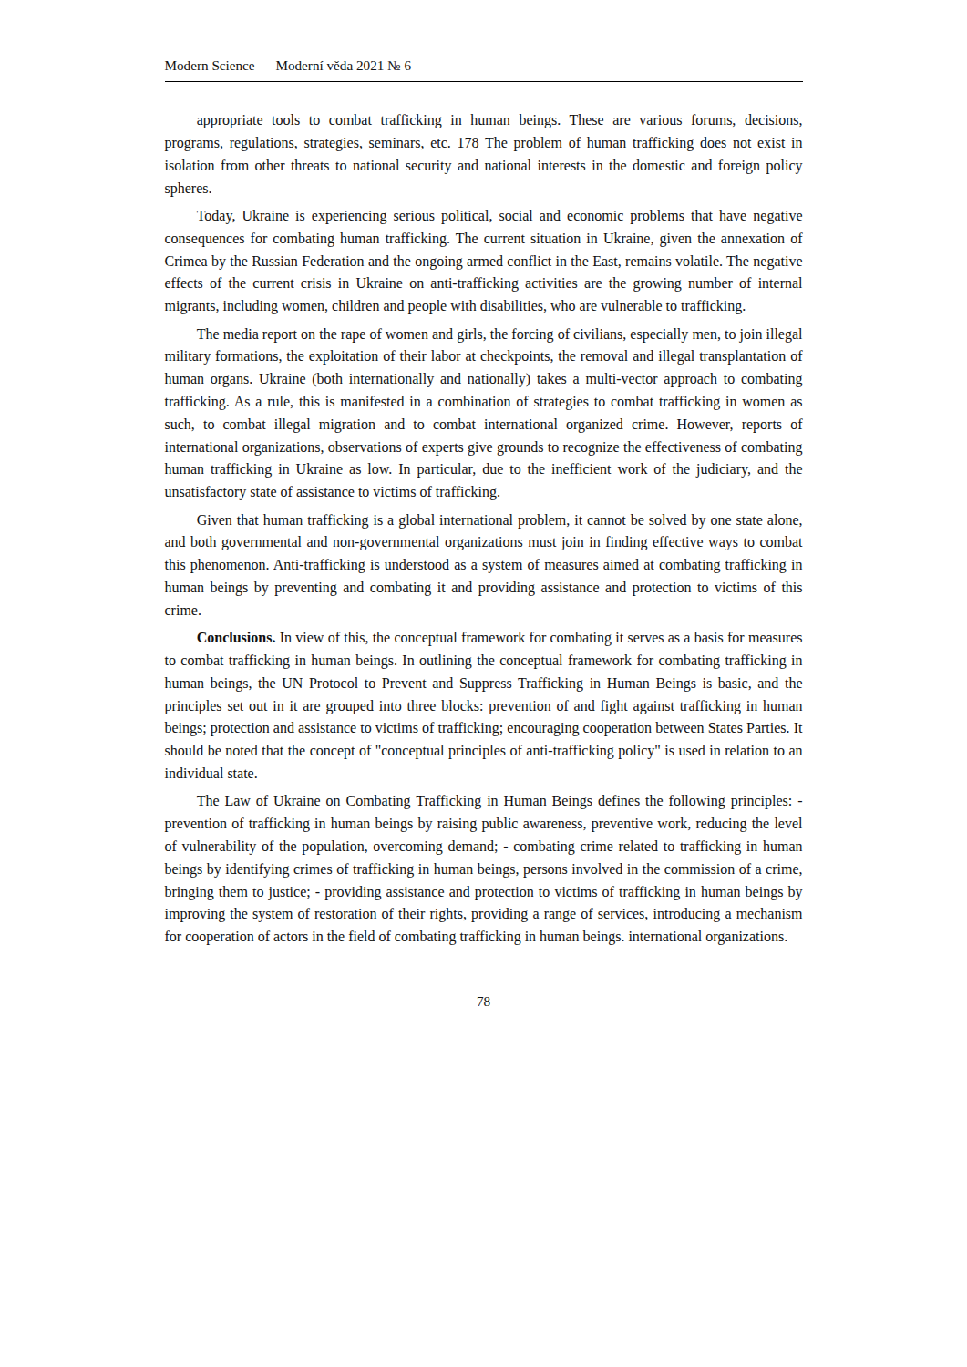Modern Science — Moderní věda 2021 № 6
appropriate tools to combat trafficking in human beings. These are various forums, decisions, programs, regulations, strategies, seminars, etc. 178 The problem of human trafficking does not exist in isolation from other threats to national security and national interests in the domestic and foreign policy spheres.
Today, Ukraine is experiencing serious political, social and economic problems that have negative consequences for combating human trafficking. The current situation in Ukraine, given the annexation of Crimea by the Russian Federation and the ongoing armed conflict in the East, remains volatile. The negative effects of the current crisis in Ukraine on anti-trafficking activities are the growing number of internal migrants, including women, children and people with disabilities, who are vulnerable to trafficking.
The media report on the rape of women and girls, the forcing of civilians, especially men, to join illegal military formations, the exploitation of their labor at checkpoints, the removal and illegal transplantation of human organs. Ukraine (both internationally and nationally) takes a multi-vector approach to combating trafficking. As a rule, this is manifested in a combination of strategies to combat trafficking in women as such, to combat illegal migration and to combat international organized crime. However, reports of international organizations, observations of experts give grounds to recognize the effectiveness of combating human trafficking in Ukraine as low. In particular, due to the inefficient work of the judiciary, and the unsatisfactory state of assistance to victims of trafficking.
Given that human trafficking is a global international problem, it cannot be solved by one state alone, and both governmental and non-governmental organizations must join in finding effective ways to combat this phenomenon. Anti-trafficking is understood as a system of measures aimed at combating trafficking in human beings by preventing and combating it and providing assistance and protection to victims of this crime.
Conclusions. In view of this, the conceptual framework for combating it serves as a basis for measures to combat trafficking in human beings. In outlining the conceptual framework for combating trafficking in human beings, the UN Protocol to Prevent and Suppress Trafficking in Human Beings is basic, and the principles set out in it are grouped into three blocks: prevention of and fight against trafficking in human beings; protection and assistance to victims of trafficking; encouraging cooperation between States Parties. It should be noted that the concept of "conceptual principles of anti-trafficking policy" is used in relation to an individual state.
The Law of Ukraine on Combating Trafficking in Human Beings defines the following principles: - prevention of trafficking in human beings by raising public awareness, preventive work, reducing the level of vulnerability of the population, overcoming demand; - combating crime related to trafficking in human beings by identifying crimes of trafficking in human beings, persons involved in the commission of a crime, bringing them to justice; - providing assistance and protection to victims of trafficking in human beings by improving the system of restoration of their rights, providing a range of services, introducing a mechanism for cooperation of actors in the field of combating trafficking in human beings. international organizations.
78